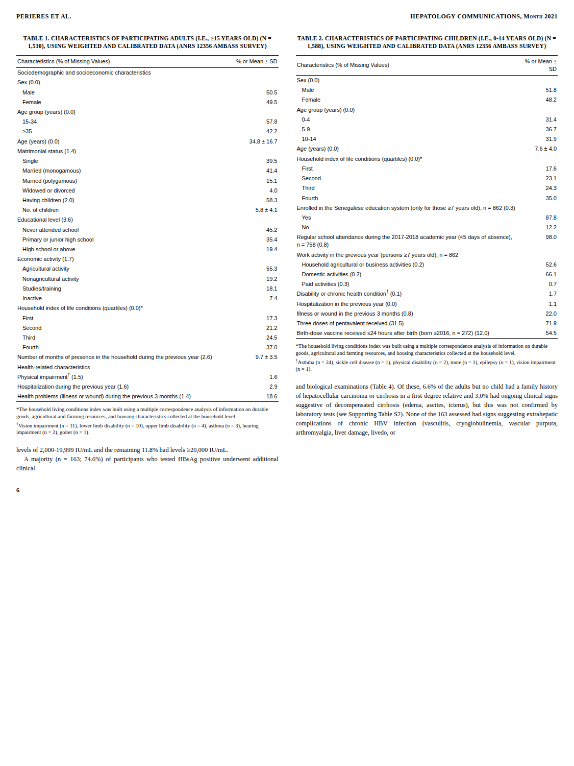PERIERES ET AL.
HEPATOLOGY COMMUNICATIONS, Month 2021
TABLE 1. CHARACTERISTICS OF PARTICIPATING ADULTS (I.E., ≥15 YEARS OLD) (N = 1,530), USING WEIGHTED AND CALIBRATED DATA (ANRS 12356 AMBASS SURVEY)
| Characteristics (% of Missing Values) | % or Mean ± SD |
| --- | --- |
| Sociodemographic and socioeconomic characteristics | |
| Sex (0.0) | |
| Male | 50.5 |
| Female | 49.5 |
| Age group (years) (0.0) | |
| 15-34 | 57.8 |
| ≥35 | 42.2 |
| Age (years) (0.0) | 34.8 ± 16.7 |
| Matrimonial status (1.4) | |
| Single | 39.5 |
| Married (monogamous) | 41.4 |
| Married (polygamous) | 15.1 |
| Widowed or divorced | 4.0 |
| Having children (2.0) | 58.3 |
| No. of children | 5.8 ± 4.1 |
| Educational level (3.6) | |
| Never attended school | 45.2 |
| Primary or junior high school | 35.4 |
| High school or above | 19.4 |
| Economic activity (1.7) | |
| Agricultural activity | 55.3 |
| Nonagricultural activity | 19.2 |
| Studies/training | 18.1 |
| Inactive | 7.4 |
| Household index of life conditions (quartiles) (0.0)* | |
| First | 17.3 |
| Second | 21.2 |
| Third | 24.5 |
| Fourth | 37.0 |
| Number of months of presence in the household during the previous year (2.6) | 9.7 ± 3.5 |
| Health-related characteristics | |
| Physical impairment † (1.5) | 1.6 |
| Hospitalization during the previous year (1.6) | 2.9 |
| Health problems (illness or wound) during the previous 3 months (1.4) | 18.6 |
*The household living conditions index was built using a multiple correspondence analysis of information on durable goods, agricultural and farming resources, and housing characteristics collected at the household level.
†Vision impairment (n = 11), lower limb disability (n = 10), upper limb disability (n = 4), asthma (n = 3), hearing impairment (n = 2), goiter (n = 1).
levels of 2,000-19,999 IU/mL and the remaining 11.8% had levels ≥20,000 IU/mL.
A majority (n = 163; 74.6%) of participants who tested HBsAg positive underwent additional clinical
6
TABLE 2. CHARACTERISTICS OF PARTICIPATING CHILDREN (I.E., 0-14 YEARS OLD) (N = 1,588), USING WEIGHTED AND CALIBRATED DATA (ANRS 12356 AMBASS SURVEY)
| Characteristics (% of Missing Values) | % or Mean ± SD |
| --- | --- |
| Sex (0.0) | |
| Male | 51.8 |
| Female | 48.2 |
| Age group (years) (0.0) | |
| 0-4 | 31.4 |
| 5-9 | 36.7 |
| 10-14 | 31.9 |
| Age (years) (0.0) | 7.6 ± 4.0 |
| Household index of life conditions (quartiles) (0.0)* | |
| First | 17.6 |
| Second | 23.1 |
| Third | 24.3 |
| Fourth | 35.0 |
| Enrolled in the Senegalese education system (only for those ≥7 years old), n = 862 (0.3) | |
| Yes | 87.8 |
| No | 12.2 |
| Regular school attendance during the 2017-2018 academic year (<5 days of absence), n = 758 (0.8) | 98.0 |
| Work activity in the previous year (persons ≥7 years old), n = 862 | |
| Household agricultural or business activities (0.2) | 52.6 |
| Domestic activities (0.2) | 66.1 |
| Paid activities (0.3) | 0.7 |
| Disability or chronic health condition † (0.1) | 1.7 |
| Hospitalization in the previous year (0.0) | 1.1 |
| Illness or wound in the previous 3 months (0.8) | 22.0 |
| Three doses of pentavalent received (31.5) | 71.9 |
| Birth-dose vaccine received ≤24 hours after birth (born ≥2016, n = 272) (12.0) | 54.5 |
*The household living conditions index was built using a multiple correspondence analysis of information on durable goods, agricultural and farming resources, and housing characteristics collected at the household level.
†Asthma (n = 24), sickle cell disease (n = 1), physical disability (n = 2), mute (n = 1), epilepsy (n = 1), vision impairment (n = 1).
and biological examinations (Table 4). Of these, 6.6% of the adults but no child had a family history of hepatocellular carcinoma or cirrhosis in a first-degree relative and 3.0% had ongoing clinical signs suggestive of decompensated cirrhosis (edema, ascites, icterus), but this was not confirmed by laboratory tests (see Supporting Table S2). None of the 163 assessed had signs suggesting extrahepatic complications of chronic HBV infection (vasculitis, cryoglobulinemia, vascular purpura, arthromyalgia, liver damage, livedo, or